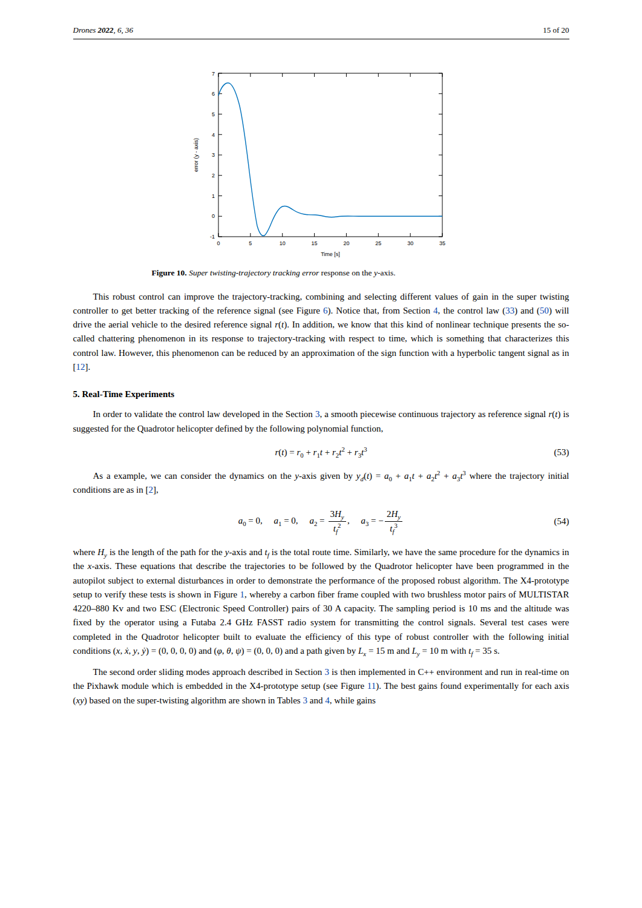Drones 2022, 6, 36 15 of 20
7 6 5 4 3 2 1 0 -1 0 5 10 15 20 25 30 35 Time [s] error (y - axis)
Figure 10. Super twisting-trajectory tracking error response on the y-axis.
This robust control can improve the trajectory-tracking, combining and selecting different values of gain in the super twisting controller to get better tracking of the reference signal (see Figure 6). Notice that, from Section 4, the control law (33) and (50) will drive the aerial vehicle to the desired reference signal r(t). In addition, we know that this kind of nonlinear technique presents the so-called chattering phenomenon in its response to trajectory-tracking with respect to time, which is something that characterizes this control law. However, this phenomenon can be reduced by an approximation of the sign function with a hyperbolic tangent signal as in [12].
5. Real-Time Experiments
In order to validate the control law developed in the Section 3, a smooth piecewise continuous trajectory as reference signal r(t) is suggested for the Quadrotor helicopter defined by the following polynomial function,
r(t) = r0 + r1t + r2t2 + r3t3
(53)
As a example, we can consider the dynamics on the y-axis given by yd(t) = a0 + a1t + a2t2 + a3t3 where the trajectory initial conditions are as in [2],
a0 = 0, a1 = 0, a2 = 3Hy tf2, a3 = −2Hy tf3
(54)
where Hy is the length of the path for the y-axis and tf is the total route time. Similarly, we have the same procedure for the dynamics in the x-axis. These equations that describe the trajectories to be followed by the Quadrotor helicopter have been programmed in the autopilot subject to external disturbances in order to demonstrate the performance of the proposed robust algorithm. The X4-prototype setup to verify these tests is shown in Figure 1, whereby a carbon fiber frame coupled with two brushless motor pairs of MULTISTAR 4220–880 Kv and two ESC (Electronic Speed Controller) pairs of 30 A capacity. The sampling period is 10 ms and the altitude was fixed by the operator using a Futaba 2.4 GHz FASST radio system for transmitting the control signals. Several test cases were completed in the Quadrotor helicopter built to evaluate the efficiency of this type of robust controller with the following initial conditions (x, ẋ, y, ẏ) = (0, 0, 0, 0) and (φ, θ, ψ) = (0, 0, 0) and a path given by Lx = 15 m and Ly = 10 m with tf = 35 s.
The second order sliding modes approach described in Section 3 is then implemented in C++ environment and run in real-time on the Pixhawk module which is embedded in the X4-prototype setup (see Figure 11). The best gains found experimentally for each axis (xy) based on the super-twisting algorithm are shown in Tables 3 and 4, while gains